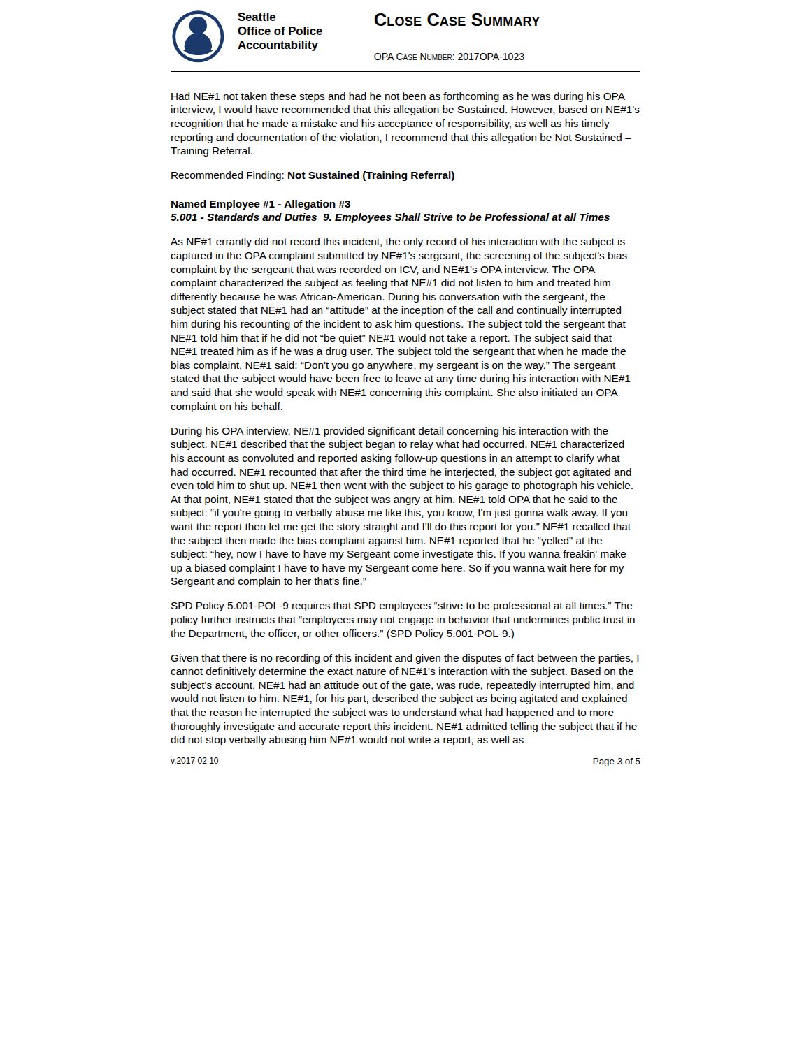Seattle
Office of Police
Accountability
Close Case Summary
OPA Case Number: 2017OPA-1023
Had NE#1 not taken these steps and had he not been as forthcoming as he was during his OPA interview, I would have recommended that this allegation be Sustained. However, based on NE#1's recognition that he made a mistake and his acceptance of responsibility, as well as his timely reporting and documentation of the violation, I recommend that this allegation be Not Sustained – Training Referral.
Recommended Finding: Not Sustained (Training Referral)
Named Employee #1 - Allegation #3
5.001 - Standards and Duties 9. Employees Shall Strive to be Professional at all Times
As NE#1 errantly did not record this incident, the only record of his interaction with the subject is captured in the OPA complaint submitted by NE#1's sergeant, the screening of the subject's bias complaint by the sergeant that was recorded on ICV, and NE#1's OPA interview. The OPA complaint characterized the subject as feeling that NE#1 did not listen to him and treated him differently because he was African-American. During his conversation with the sergeant, the subject stated that NE#1 had an “attitude” at the inception of the call and continually interrupted him during his recounting of the incident to ask him questions. The subject told the sergeant that NE#1 told him that if he did not “be quiet” NE#1 would not take a report. The subject said that NE#1 treated him as if he was a drug user. The subject told the sergeant that when he made the bias complaint, NE#1 said: “Don't you go anywhere, my sergeant is on the way.” The sergeant stated that the subject would have been free to leave at any time during his interaction with NE#1 and said that she would speak with NE#1 concerning this complaint. She also initiated an OPA complaint on his behalf.
During his OPA interview, NE#1 provided significant detail concerning his interaction with the subject. NE#1 described that the subject began to relay what had occurred. NE#1 characterized his account as convoluted and reported asking follow-up questions in an attempt to clarify what had occurred. NE#1 recounted that after the third time he interjected, the subject got agitated and even told him to shut up. NE#1 then went with the subject to his garage to photograph his vehicle. At that point, NE#1 stated that the subject was angry at him. NE#1 told OPA that he said to the subject: “if you're going to verbally abuse me like this, you know, I'm just gonna walk away. If you want the report then let me get the story straight and I'll do this report for you.” NE#1 recalled that the subject then made the bias complaint against him. NE#1 reported that he “yelled” at the subject: “hey, now I have to have my Sergeant come investigate this. If you wanna freakin' make up a biased complaint I have to have my Sergeant come here. So if you wanna wait here for my Sergeant and complain to her that's fine.”
SPD Policy 5.001-POL-9 requires that SPD employees “strive to be professional at all times.” The policy further instructs that “employees may not engage in behavior that undermines public trust in the Department, the officer, or other officers.” (SPD Policy 5.001-POL-9.)
Given that there is no recording of this incident and given the disputes of fact between the parties, I cannot definitively determine the exact nature of NE#1's interaction with the subject. Based on the subject's account, NE#1 had an attitude out of the gate, was rude, repeatedly interrupted him, and would not listen to him. NE#1, for his part, described the subject as being agitated and explained that the reason he interrupted the subject was to understand what had happened and to more thoroughly investigate and accurate report this incident. NE#1 admitted telling the subject that if he did not stop verbally abusing him NE#1 would not write a report, as well as
v.2017 02 10
Page 3 of 5